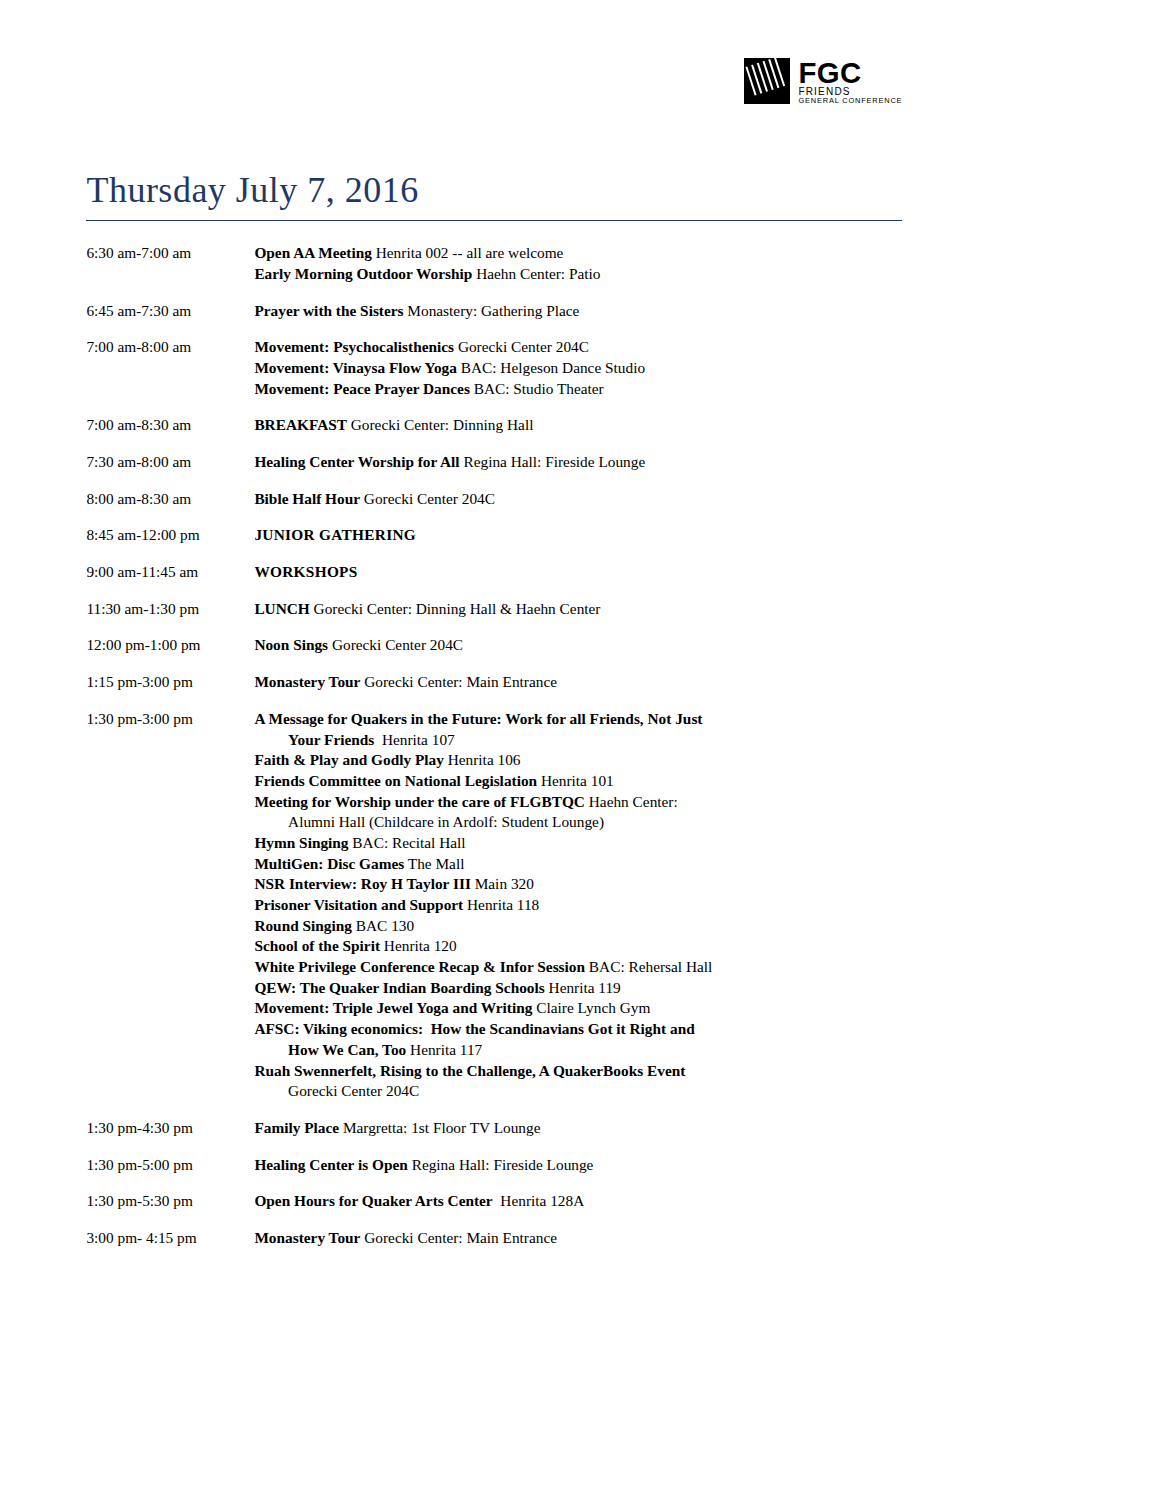FGC Friends General Conference
Thursday July 7, 2016
| 6:30 am-7:00 am | Open AA Meeting Henrita 002 -- all are welcome Early Morning Outdoor Worship Haehn Center: Patio |
| 6:45 am-7:30 am | Prayer with the Sisters Monastery: Gathering Place |
| 7:00 am-8:00 am | Movement: Psychocalisthenics Gorecki Center 204C Movement: Vinaysa Flow Yoga BAC: Helgeson Dance Studio Movement: Peace Prayer Dances BAC: Studio Theater |
| 7:00 am-8:30 am | BREAKFAST Gorecki Center: Dinning Hall |
| 7:30 am-8:00 am | Healing Center Worship for All Regina Hall: Fireside Lounge |
| 8:00 am-8:30 am | Bible Half Hour Gorecki Center 204C |
| 8:45 am-12:00 pm | JUNIOR GATHERING |
| 9:00 am-11:45 am | WORKSHOPS |
| 11:30 am-1:30 pm | LUNCH Gorecki Center: Dinning Hall & Haehn Center |
| 12:00 pm-1:00 pm | Noon Sings Gorecki Center 204C |
| 1:15 pm-3:00 pm | Monastery Tour Gorecki Center: Main Entrance |
| 1:30 pm-3:00 pm | A Message for Quakers in the Future: Work for all Friends, Not Just Your Friends Henrita 107 Faith & Play and Godly Play Henrita 106 Friends Committee on National Legislation Henrita 101 Meeting for Worship under the care of FLGBTQC Haehn Center: Alumni Hall (Childcare in Ardolf: Student Lounge) Hymn Singing BAC: Recital Hall MultiGen: Disc Games The Mall NSR Interview: Roy H Taylor III Main 320 Prisoner Visitation and Support Henrita 118 Round Singing BAC 130 School of the Spirit Henrita 120 White Privilege Conference Recap & Infor Session BAC: Rehersal Hall QEW: The Quaker Indian Boarding Schools Henrita 119 Movement: Triple Jewel Yoga and Writing Claire Lynch Gym AFSC: Viking economics: How the Scandinavians Got it Right and How We Can, Too Henrita 117 Ruah Swennerfelt, Rising to the Challenge, A QuakerBooks Event Gorecki Center 204C |
| 1:30 pm-4:30 pm | Family Place Margretta: 1st Floor TV Lounge |
| 1:30 pm-5:00 pm | Healing Center is Open Regina Hall: Fireside Lounge |
| 1:30 pm-5:30 pm | Open Hours for Quaker Arts Center Henrita 128A |
| 3:00 pm- 4:15 pm | Monastery Tour Gorecki Center: Main Entrance |